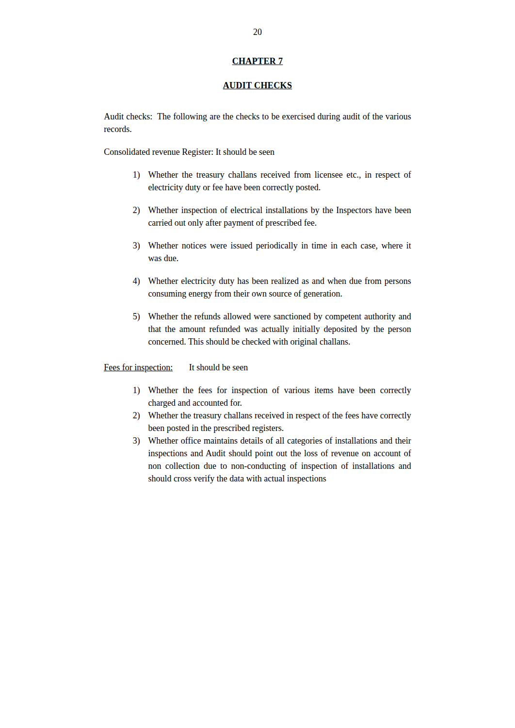20
CHAPTER 7
AUDIT CHECKS
Audit checks: The following are the checks to be exercised during audit of the various records.
Consolidated revenue Register: It should be seen
Whether the treasury challans received from licensee etc., in respect of electricity duty or fee have been correctly posted.
Whether inspection of electrical installations by the Inspectors have been carried out only after payment of prescribed fee.
Whether notices were issued periodically in time in each case, where it was due.
Whether electricity duty has been realized as and when due from persons consuming energy from their own source of generation.
Whether the refunds allowed were sanctioned by competent authority and that the amount refunded was actually initially deposited by the person concerned. This should be checked with original challans.
Fees for inspection: It should be seen
Whether the fees for inspection of various items have been correctly charged and accounted for.
Whether the treasury challans received in respect of the fees have correctly been posted in the prescribed registers.
Whether office maintains details of all categories of installations and their inspections and Audit should point out the loss of revenue on account of non collection due to non-conducting of inspection of installations and should cross verify the data with actual inspections